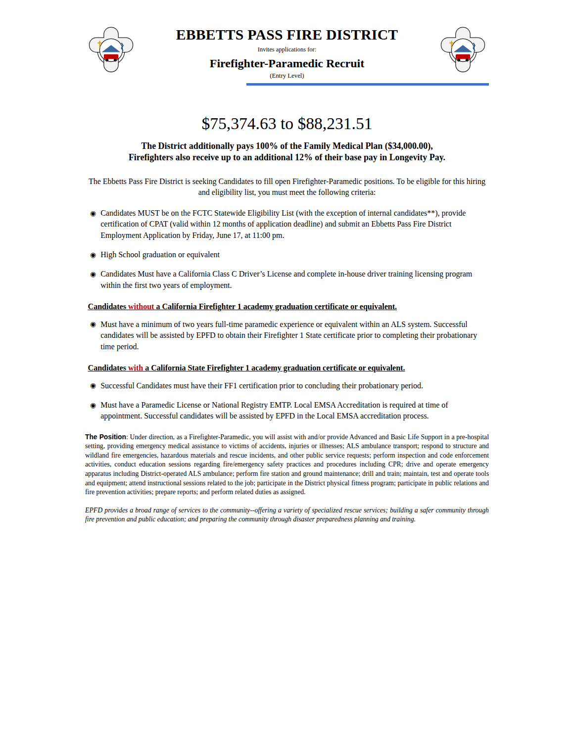EBBETTS PASS FIRE DISTRICT
Invites applications for:
Firefighter-Paramedic Recruit
(Entry Level)
$75,374.63 to $88,231.51
The District additionally pays 100% of the Family Medical Plan ($34,000.00),
Firefighters also receive up to an additional 12% of their base pay in Longevity Pay.
The Ebbetts Pass Fire District is seeking Candidates to fill open Firefighter-Paramedic positions. To be eligible for this hiring and eligibility list, you must meet the following criteria:
Candidates MUST be on the FCTC Statewide Eligibility List (with the exception of internal candidates**), provide certification of CPAT (valid within 12 months of application deadline) and submit an Ebbetts Pass Fire District Employment Application by Friday, June 17, at 11:00 pm.
High School graduation or equivalent
Candidates Must have a California Class C Driver’s License and complete in-house driver training licensing program within the first two years of employment.
Candidates without a California Firefighter 1 academy graduation certificate or equivalent.
Must have a minimum of two years full-time paramedic experience or equivalent within an ALS system. Successful candidates will be assisted by EPFD to obtain their Firefighter 1 State certificate prior to completing their probationary time period.
Candidates with a California State Firefighter 1 academy graduation certificate or equivalent.
Successful Candidates must have their FF1 certification prior to concluding their probationary period.
Must have a Paramedic License or National Registry EMTP. Local EMSA Accreditation is required at time of appointment. Successful candidates will be assisted by EPFD in the Local EMSA accreditation process.
The Position: Under direction, as a Firefighter-Paramedic, you will assist with and/or provide Advanced and Basic Life Support in a pre-hospital setting, providing emergency medical assistance to victims of accidents, injuries or illnesses; ALS ambulance transport; respond to structure and wildland fire emergencies, hazardous materials and rescue incidents, and other public service requests; perform inspection and code enforcement activities, conduct education sessions regarding fire/emergency safety practices and procedures including CPR; drive and operate emergency apparatus including District-operated ALS ambulance; perform fire station and ground maintenance; drill and train; maintain, test and operate tools and equipment; attend instructional sessions related to the job; participate in the District physical fitness program; participate in public relations and fire prevention activities; prepare reports; and perform related duties as assigned.
EPFD provides a broad range of services to the community--offering a variety of specialized rescue services; building a safer community through fire prevention and public education; and preparing the community through disaster preparedness planning and training.